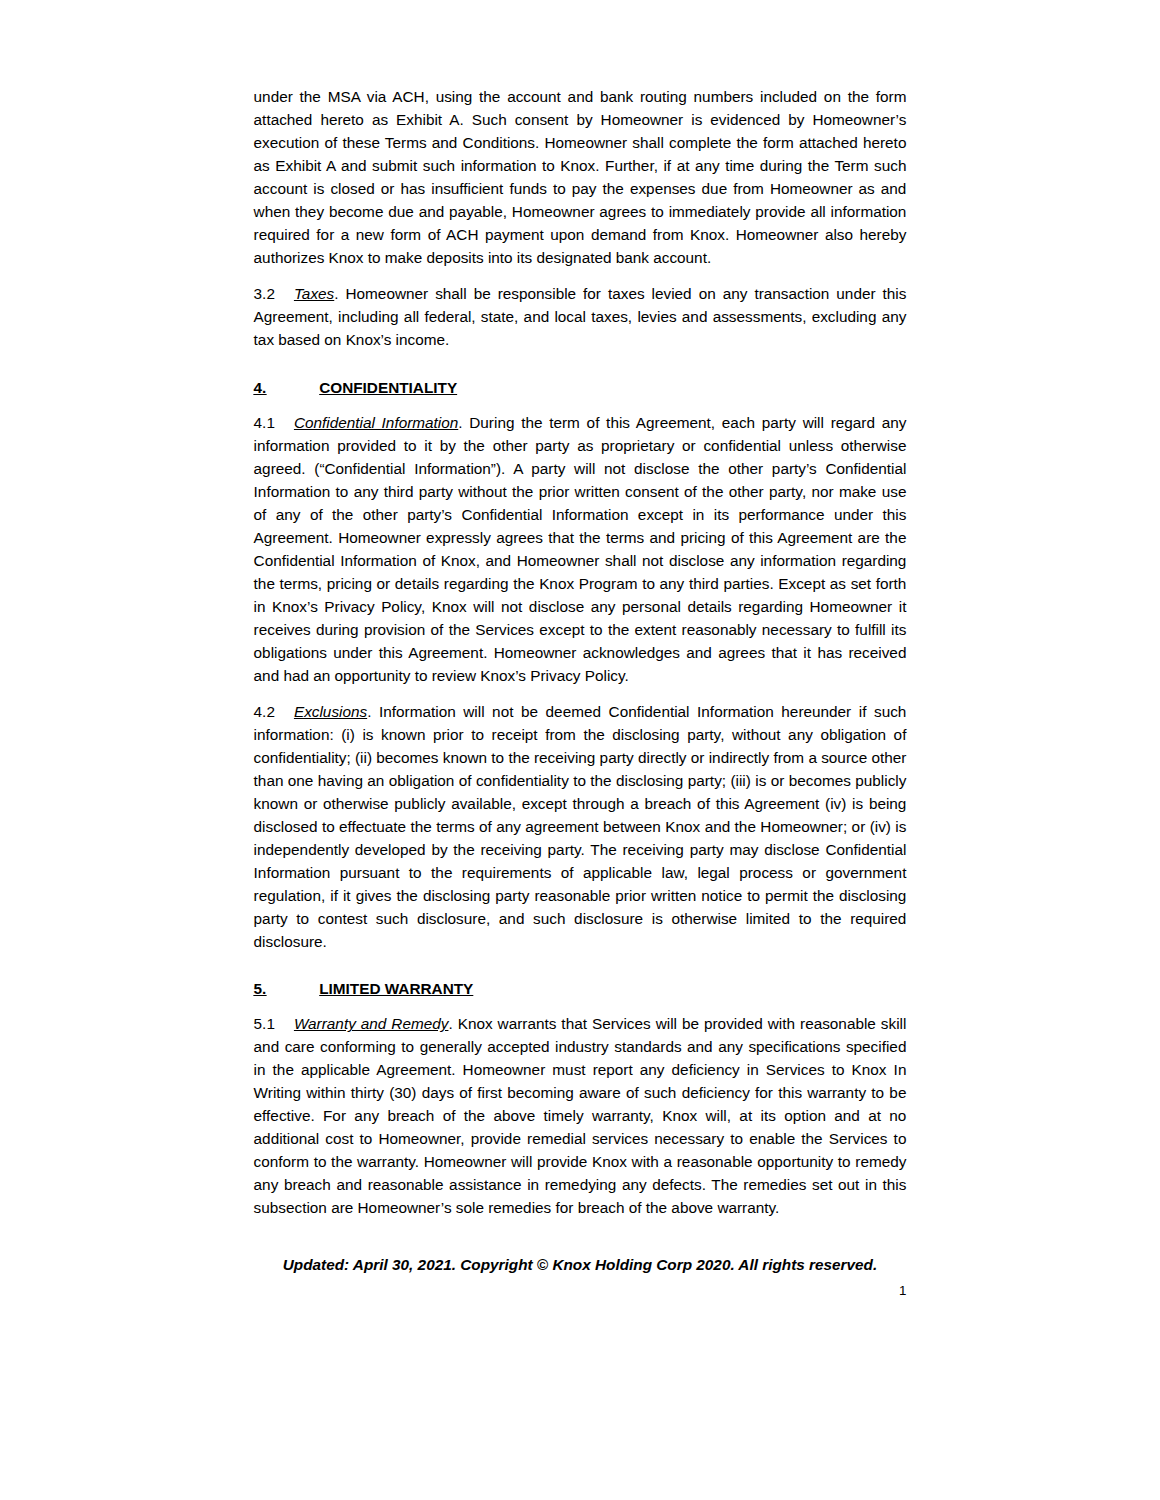under the MSA via ACH, using the account and bank routing numbers included on the form attached hereto as Exhibit A. Such consent by Homeowner is evidenced by Homeowner’s execution of these Terms and Conditions. Homeowner shall complete the form attached hereto as Exhibit A and submit such information to Knox. Further, if at any time during the Term such account is closed or has insufficient funds to pay the expenses due from Homeowner as and when they become due and payable, Homeowner agrees to immediately provide all information required for a new form of ACH payment upon demand from Knox. Homeowner also hereby authorizes Knox to make deposits into its designated bank account.
3.2 Taxes. Homeowner shall be responsible for taxes levied on any transaction under this Agreement, including all federal, state, and local taxes, levies and assessments, excluding any tax based on Knox’s income.
4. CONFIDENTIALITY
4.1 Confidential Information. During the term of this Agreement, each party will regard any information provided to it by the other party as proprietary or confidential unless otherwise agreed. (“Confidential Information”). A party will not disclose the other party’s Confidential Information to any third party without the prior written consent of the other party, nor make use of any of the other party’s Confidential Information except in its performance under this Agreement. Homeowner expressly agrees that the terms and pricing of this Agreement are the Confidential Information of Knox, and Homeowner shall not disclose any information regarding the terms, pricing or details regarding the Knox Program to any third parties. Except as set forth in Knox’s Privacy Policy, Knox will not disclose any personal details regarding Homeowner it receives during provision of the Services except to the extent reasonably necessary to fulfill its obligations under this Agreement. Homeowner acknowledges and agrees that it has received and had an opportunity to review Knox’s Privacy Policy.
4.2 Exclusions. Information will not be deemed Confidential Information hereunder if such information: (i) is known prior to receipt from the disclosing party, without any obligation of confidentiality; (ii) becomes known to the receiving party directly or indirectly from a source other than one having an obligation of confidentiality to the disclosing party; (iii) is or becomes publicly known or otherwise publicly available, except through a breach of this Agreement (iv) is being disclosed to effectuate the terms of any agreement between Knox and the Homeowner; or (iv) is independently developed by the receiving party. The receiving party may disclose Confidential Information pursuant to the requirements of applicable law, legal process or government regulation, if it gives the disclosing party reasonable prior written notice to permit the disclosing party to contest such disclosure, and such disclosure is otherwise limited to the required disclosure.
5. LIMITED WARRANTY
5.1 Warranty and Remedy. Knox warrants that Services will be provided with reasonable skill and care conforming to generally accepted industry standards and any specifications specified in the applicable Agreement. Homeowner must report any deficiency in Services to Knox In Writing within thirty (30) days of first becoming aware of such deficiency for this warranty to be effective. For any breach of the above timely warranty, Knox will, at its option and at no additional cost to Homeowner, provide remedial services necessary to enable the Services to conform to the warranty. Homeowner will provide Knox with a reasonable opportunity to remedy any breach and reasonable assistance in remedying any defects. The remedies set out in this subsection are Homeowner’s sole remedies for breach of the above warranty.
Updated: April 30, 2021. Copyright © Knox Holding Corp 2020. All rights reserved.
1